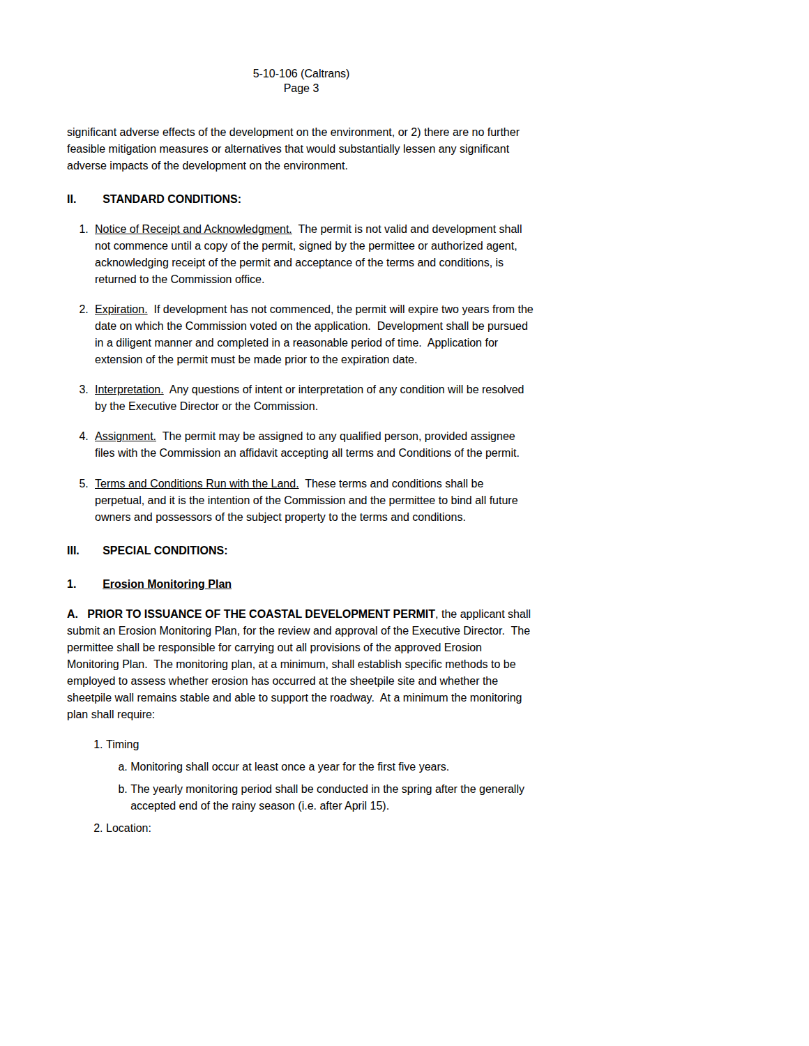5-10-106 (Caltrans)
Page 3
significant adverse effects of the development on the environment, or 2) there are no further feasible mitigation measures or alternatives that would substantially lessen any significant adverse impacts of the development on the environment.
II. STANDARD CONDITIONS:
Notice of Receipt and Acknowledgment. The permit is not valid and development shall not commence until a copy of the permit, signed by the permittee or authorized agent, acknowledging receipt of the permit and acceptance of the terms and conditions, is returned to the Commission office.
Expiration. If development has not commenced, the permit will expire two years from the date on which the Commission voted on the application. Development shall be pursued in a diligent manner and completed in a reasonable period of time. Application for extension of the permit must be made prior to the expiration date.
Interpretation. Any questions of intent or interpretation of any condition will be resolved by the Executive Director or the Commission.
Assignment. The permit may be assigned to any qualified person, provided assignee files with the Commission an affidavit accepting all terms and Conditions of the permit.
Terms and Conditions Run with the Land. These terms and conditions shall be perpetual, and it is the intention of the Commission and the permittee to bind all future owners and possessors of the subject property to the terms and conditions.
III. SPECIAL CONDITIONS:
1. Erosion Monitoring Plan
A. PRIOR TO ISSUANCE OF THE COASTAL DEVELOPMENT PERMIT, the applicant shall submit an Erosion Monitoring Plan, for the review and approval of the Executive Director. The permittee shall be responsible for carrying out all provisions of the approved Erosion Monitoring Plan. The monitoring plan, at a minimum, shall establish specific methods to be employed to assess whether erosion has occurred at the sheetpile site and whether the sheetpile wall remains stable and able to support the roadway. At a minimum the monitoring plan shall require:
Timing
Monitoring shall occur at least once a year for the first five years.
The yearly monitoring period shall be conducted in the spring after the generally accepted end of the rainy season (i.e. after April 15).
Location: